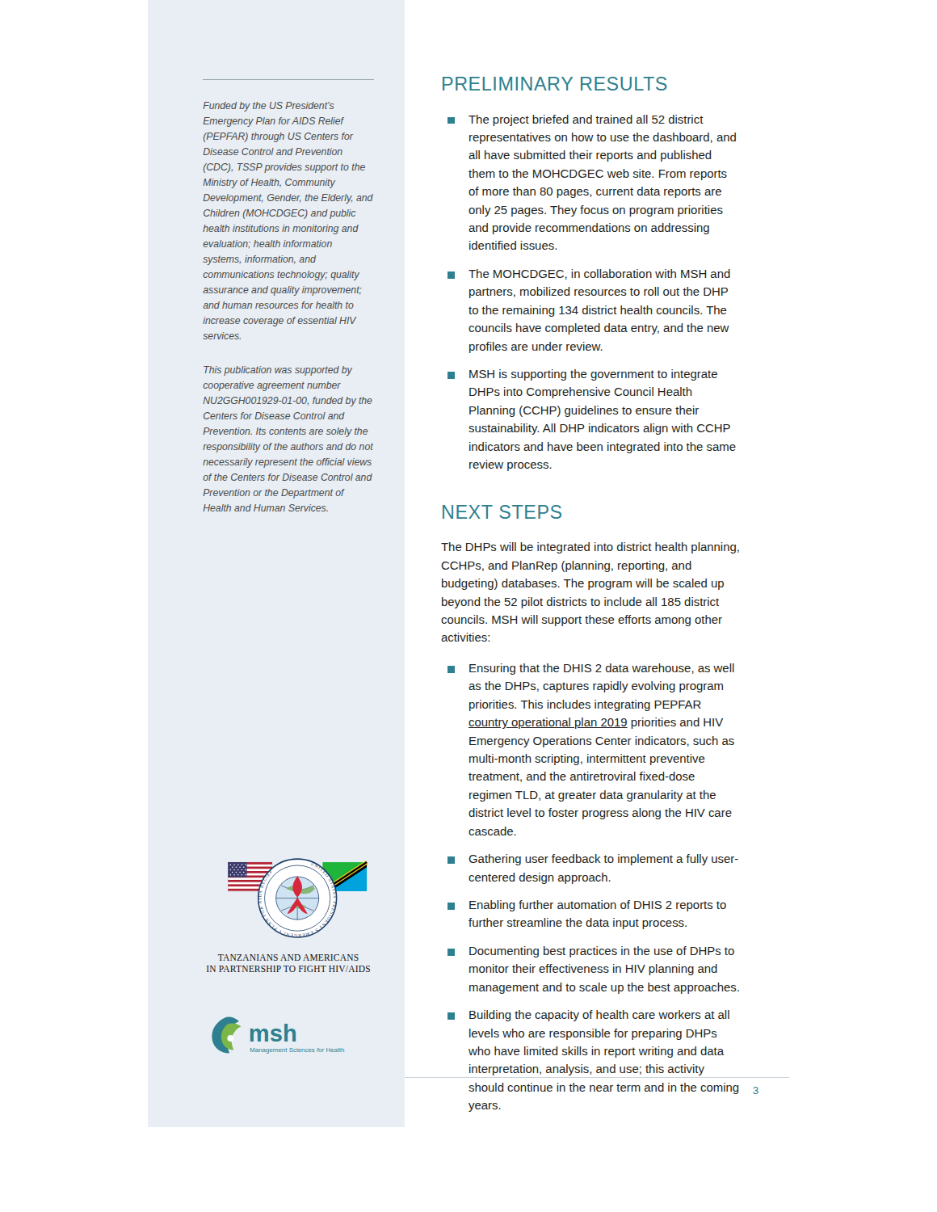Funded by the US President’s Emergency Plan for AIDS Relief (PEPFAR) through US Centers for Disease Control and Prevention (CDC), TSSP provides support to the Ministry of Health, Community Development, Gender, the Elderly, and Children (MOHCDGEC) and public health institutions in monitoring and evaluation; health information systems, information, and communications technology; quality assurance and quality improvement; and human resources for health to increase coverage of essential HIV services.
This publication was supported by cooperative agreement number NU2GGH001929-01-00, funded by the Centers for Disease Control and Prevention. Its contents are solely the responsibility of the authors and do not necessarily represent the official views of the Centers for Disease Control and Prevention or the Department of Health and Human Services.
UNITED STATES PRESIDENT'S EMERGENCY PLAN FOR AIDS RELIEF
TANZANIANS AND AMERICANS
IN PARTNERSHIP TO FIGHT HIV/AIDS
msh Management Sciences for Health
Preliminary Results
The project briefed and trained all 52 district representatives on how to use the dashboard, and all have submitted their reports and published them to the MOHCDGEC web site. From reports of more than 80 pages, current data reports are only 25 pages. They focus on program priorities and provide recommendations on addressing identified issues.
The MOHCDGEC, in collaboration with MSH and partners, mobilized resources to roll out the DHP to the remaining 134 district health councils. The councils have completed data entry, and the new profiles are under review.
MSH is supporting the government to integrate DHPs into Comprehensive Council Health Planning (CCHP) guidelines to ensure their sustainability. All DHP indicators align with CCHP indicators and have been integrated into the same review process.
Next Steps
The DHPs will be integrated into district health planning, CCHPs, and PlanRep (planning, reporting, and budgeting) databases. The program will be scaled up beyond the 52 pilot districts to include all 185 district councils. MSH will support these efforts among other activities:
Ensuring that the DHIS 2 data warehouse, as well as the DHPs, captures rapidly evolving program priorities. This includes integrating PEPFAR country operational plan 2019 priorities and HIV Emergency Operations Center indicators, such as multi-month scripting, intermittent preventive treatment, and the antiretroviral fixed-dose regimen TLD, at greater data granularity at the district level to foster progress along the HIV care cascade.
Gathering user feedback to implement a fully user-centered design approach.
Enabling further automation of DHIS 2 reports to further streamline the data input process.
Documenting best practices in the use of DHPs to monitor their effectiveness in HIV planning and management and to scale up the best approaches.
Building the capacity of health care workers at all levels who are responsible for preparing DHPs who have limited skills in report writing and data interpretation, analysis, and use; this activity should continue in the near term and in the coming years.
3